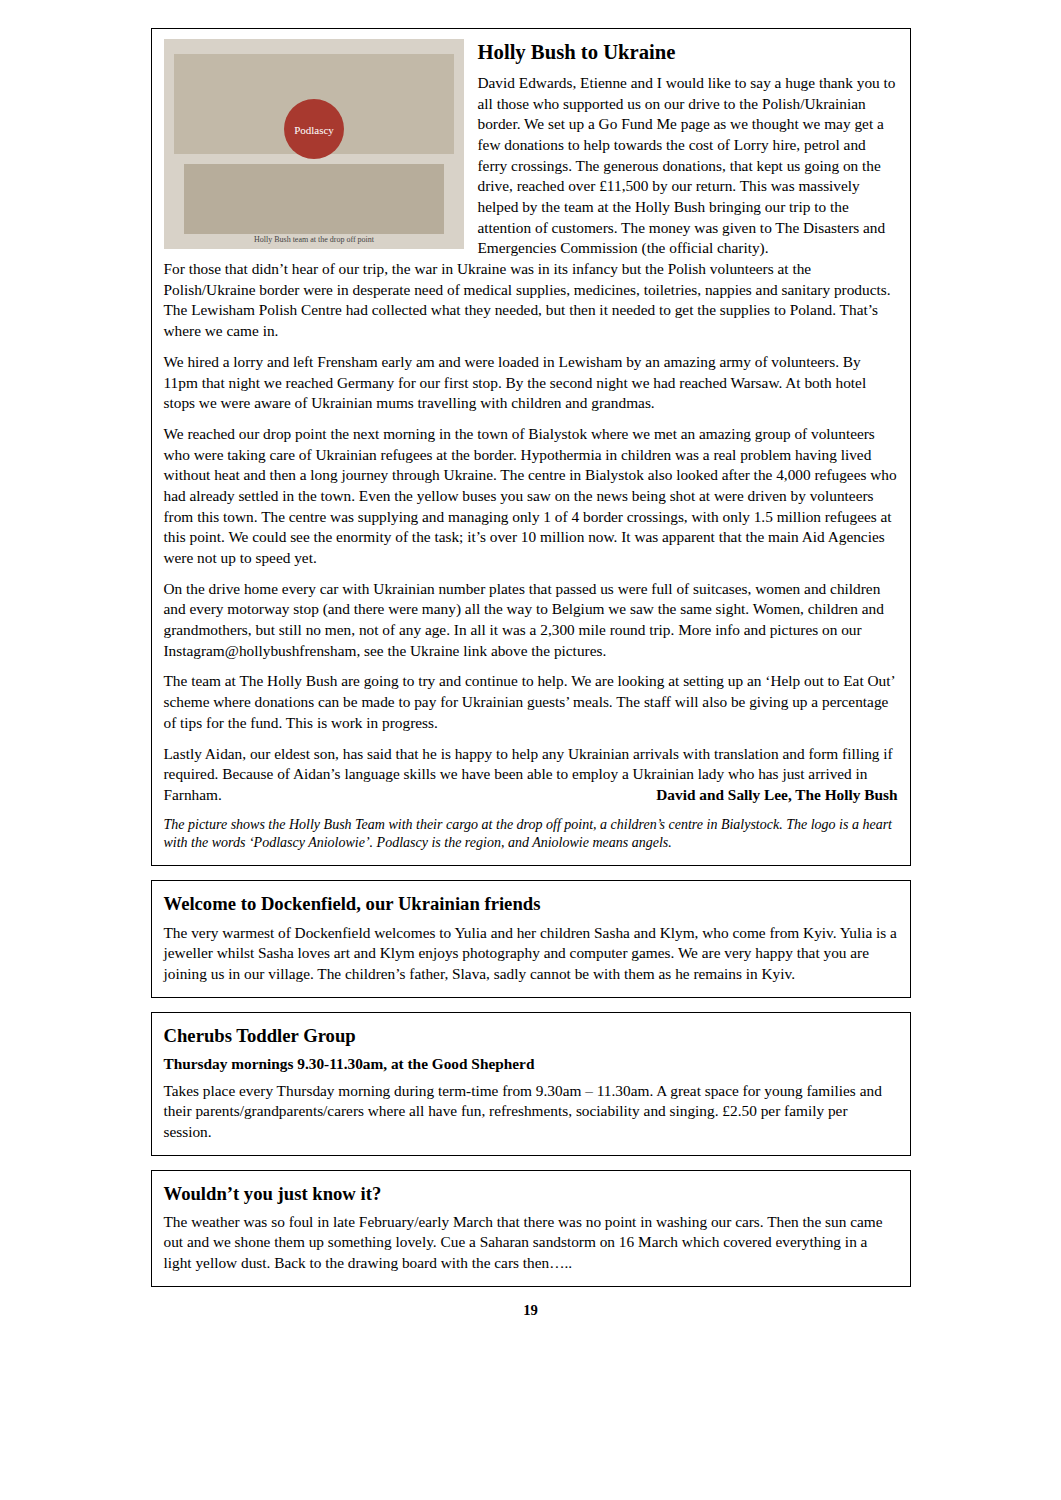Holly Bush to Ukraine
David Edwards, Etienne and I would like to say a huge thank you to all those who supported us on our drive to the Polish/Ukrainian border. We set up a Go Fund Me page as we thought we may get a few donations to help towards the cost of Lorry hire, petrol and ferry crossings. The generous donations, that kept us going on the drive, reached over £11,500 by our return. This was massively helped by the team at the Holly Bush bringing our trip to the attention of customers. The money was given to The Disasters and Emergencies Commission (the official charity).
For those that didn’t hear of our trip, the war in Ukraine was in its infancy but the Polish volunteers at the Polish/Ukraine border were in desperate need of medical supplies, medicines, toiletries, nappies and sanitary products. The Lewisham Polish Centre had collected what they needed, but then it needed to get the supplies to Poland. That’s where we came in.
We hired a lorry and left Frensham early am and were loaded in Lewisham by an amazing army of volunteers. By 11pm that night we reached Germany for our first stop. By the second night we had reached Warsaw. At both hotel stops we were aware of Ukrainian mums travelling with children and grandmas.
We reached our drop point the next morning in the town of Bialystok where we met an amazing group of volunteers who were taking care of Ukrainian refugees at the border. Hypothermia in children was a real problem having lived without heat and then a long journey through Ukraine. The centre in Bialystok also looked after the 4,000 refugees who had already settled in the town. Even the yellow buses you saw on the news being shot at were driven by volunteers from this town. The centre was supplying and managing only 1 of 4 border crossings, with only 1.5 million refugees at this point. We could see the enormity of the task; it’s over 10 million now. It was apparent that the main Aid Agencies were not up to speed yet.
On the drive home every car with Ukrainian number plates that passed us were full of suitcases, women and children and every motorway stop (and there were many) all the way to Belgium we saw the same sight. Women, children and grandmothers, but still no men, not of any age. In all it was a 2,300 mile round trip. More info and pictures on our Instagram@hollybushfrensham, see the Ukraine link above the pictures.
The team at The Holly Bush are going to try and continue to help. We are looking at setting up an ‘Help out to Eat Out’ scheme where donations can be made to pay for Ukrainian guests’ meals. The staff will also be giving up a percentage of tips for the fund. This is work in progress.
Lastly Aidan, our eldest son, has said that he is happy to help any Ukrainian arrivals with translation and form filling if required. Because of Aidan’s language skills we have been able to employ a Ukrainian lady who has just arrived in Farnham. David and Sally Lee, The Holly Bush
The picture shows the Holly Bush Team with their cargo at the drop off point, a children’s centre in Bialystock. The logo is a heart with the words ‘Podlascy Aniolowie’. Podlascy is the region, and Aniolowie means angels.
Welcome to Dockenfield, our Ukrainian friends
The very warmest of Dockenfield welcomes to Yulia and her children Sasha and Klym, who come from Kyiv. Yulia is a jeweller whilst Sasha loves art and Klym enjoys photography and computer games. We are very happy that you are joining us in our village. The children’s father, Slava, sadly cannot be with them as he remains in Kyiv.
Cherubs Toddler Group
Thursday mornings 9.30-11.30am, at the Good Shepherd
Takes place every Thursday morning during term-time from 9.30am – 11.30am. A great space for young families and their parents/grandparents/carers where all have fun, refreshments, sociability and singing. £2.50 per family per session.
Wouldn’t you just know it?
The weather was so foul in late February/early March that there was no point in washing our cars. Then the sun came out and we shone them up something lovely. Cue a Saharan sandstorm on 16 March which covered everything in a light yellow dust. Back to the drawing board with the cars then…..
19